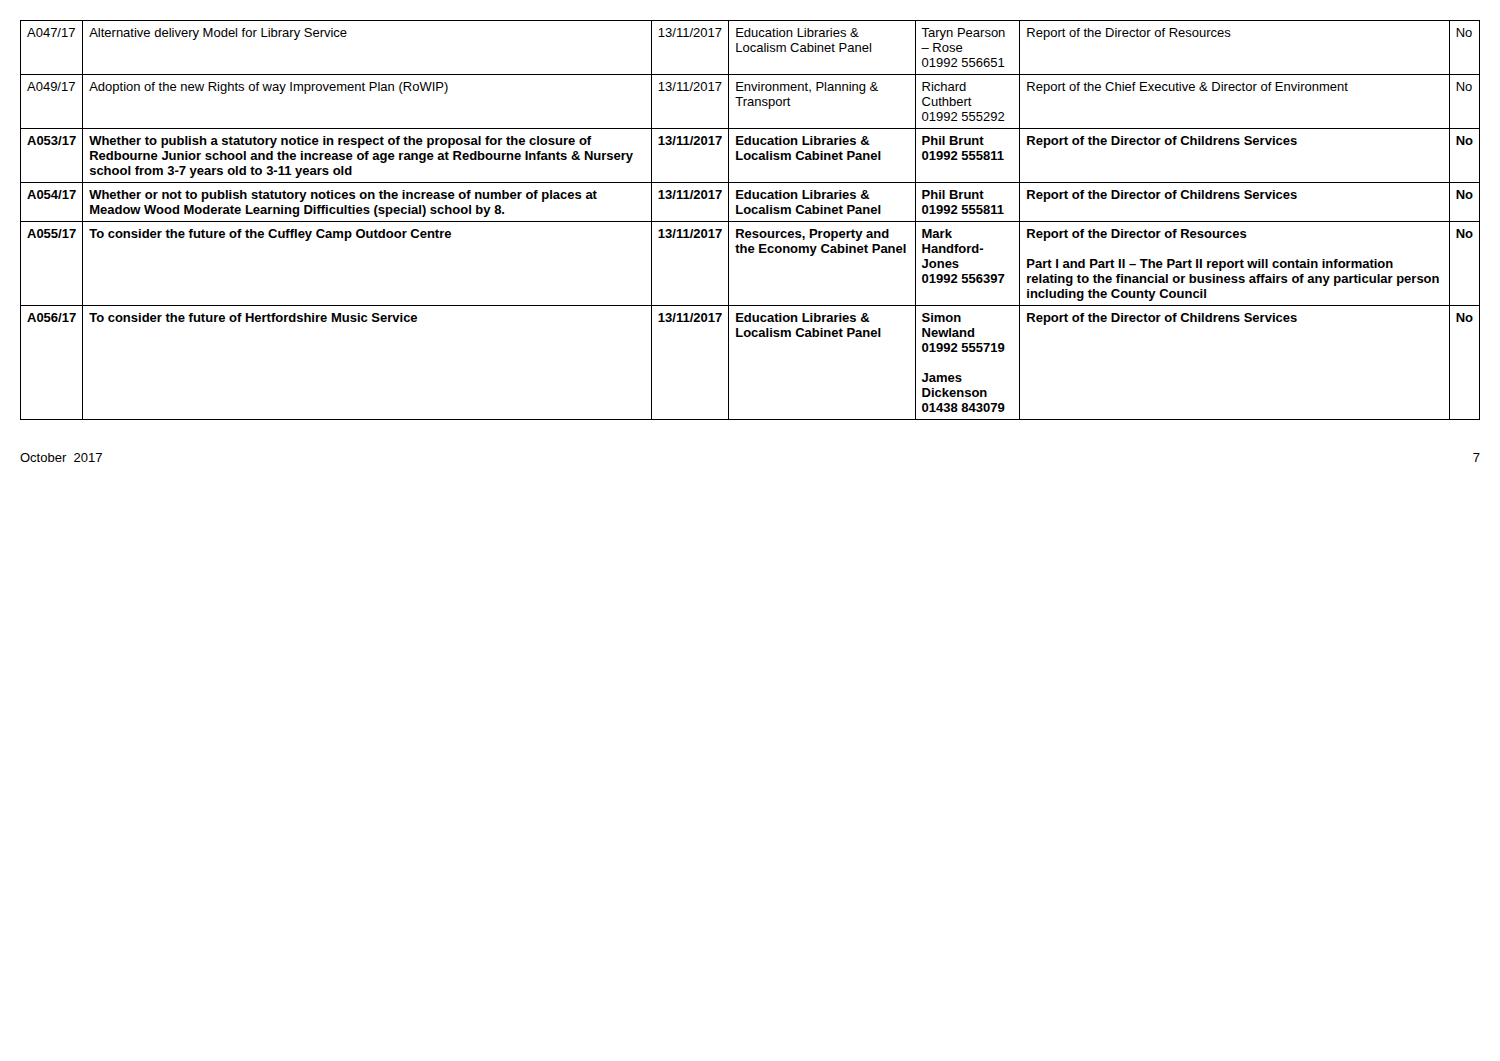| A047/17 | Alternative delivery Model for Library Service | 13/11/2017 | Education Libraries & Localism Cabinet Panel | Taryn Pearson – Rose 01992 556651 | Report of the Director of Resources | No |
| A049/17 | Adoption of the new Rights of way Improvement Plan (RoWIP) | 13/11/2017 | Environment, Planning & Transport | Richard Cuthbert 01992 555292 | Report of the Chief Executive & Director of Environment | No |
| A053/17 | Whether to publish a statutory notice in respect of the proposal for the closure of Redbourne Junior school and the increase of age range at Redbourne Infants & Nursery school from 3-7 years old to 3-11 years old | 13/11/2017 | Education Libraries & Localism Cabinet Panel | Phil Brunt 01992 555811 | Report of the Director of Childrens Services | No |
| A054/17 | Whether or not to publish statutory notices on the increase of number of places at Meadow Wood Moderate Learning Difficulties (special) school by 8. | 13/11/2017 | Education Libraries & Localism Cabinet Panel | Phil Brunt 01992 555811 | Report of the Director of Childrens Services | No |
| A055/17 | To consider the future of the Cuffley Camp Outdoor Centre | 13/11/2017 | Resources, Property and the Economy Cabinet Panel | Mark Handford-Jones 01992 556397 | Report of the Director of Resources Part I and Part II – The Part II report will contain information relating to the financial or business affairs of any particular person including the County Council | No |
| A056/17 | To consider the future of Hertfordshire Music Service | 13/11/2017 | Education Libraries & Localism Cabinet Panel | Simon Newland 01992 555719 James Dickenson 01438 843079 | Report of the Director of Childrens Services | No |
October 2017 7